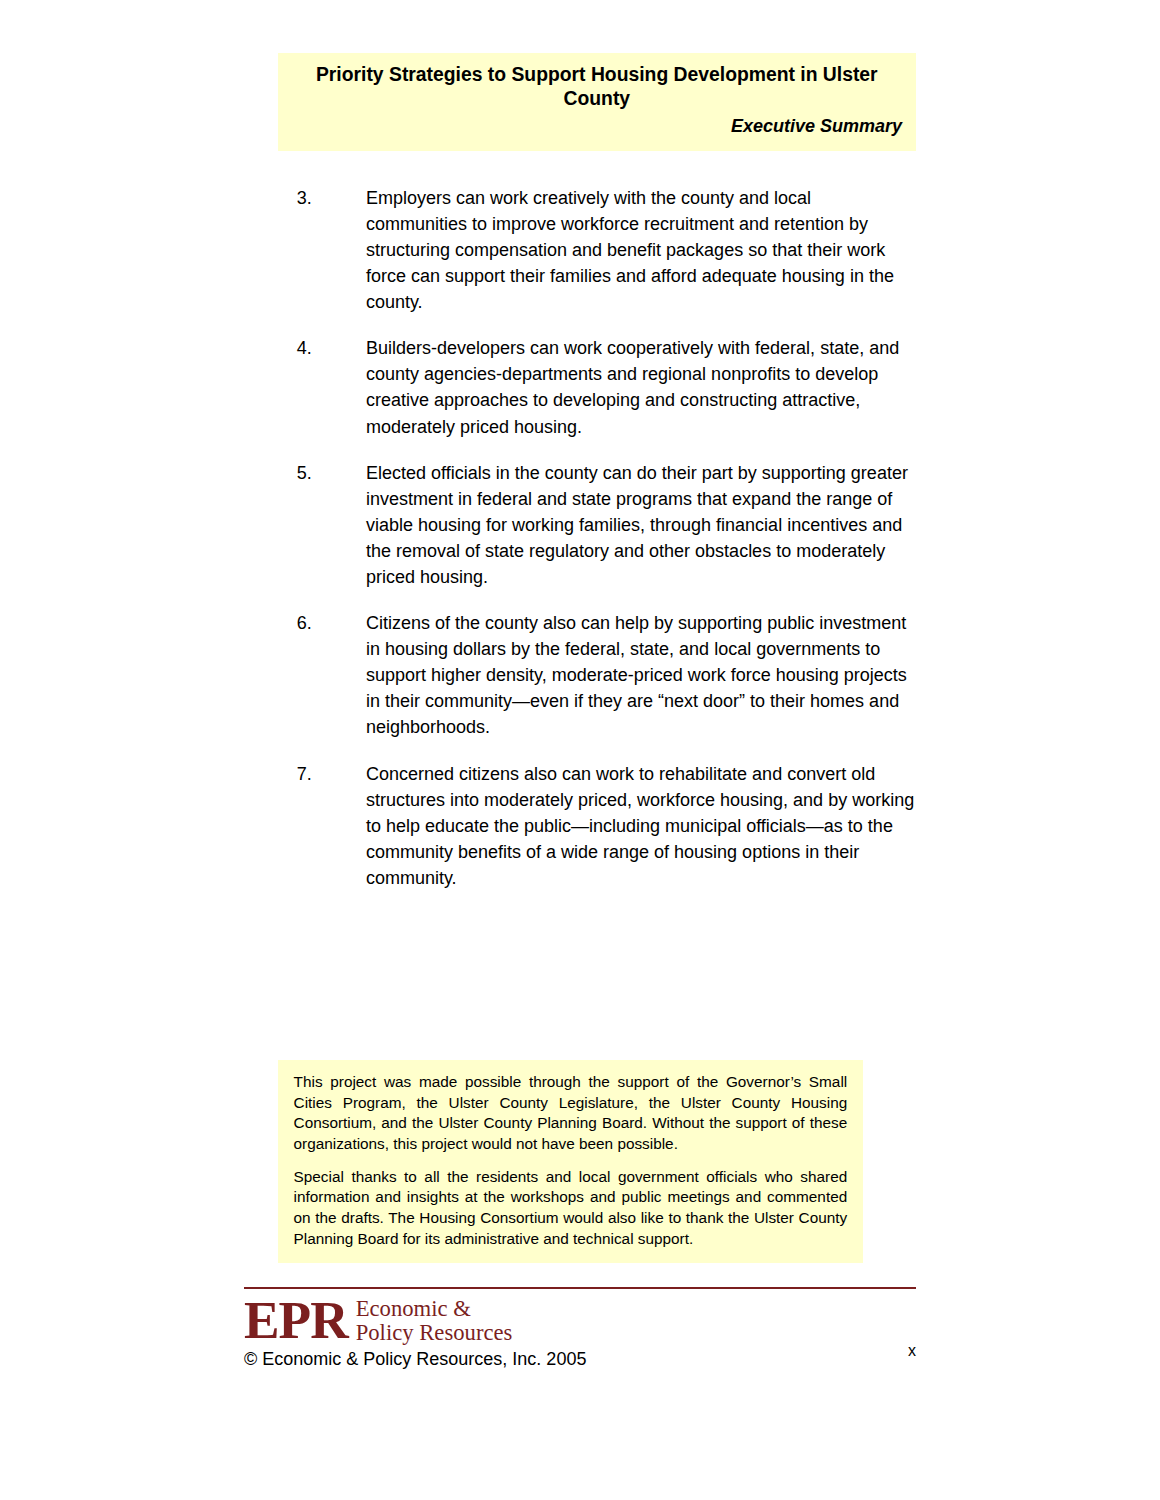Priority Strategies to Support Housing Development in Ulster County
Executive Summary
3. Employers can work creatively with the county and local communities to improve workforce recruitment and retention by structuring compensation and benefit packages so that their work force can support their families and afford adequate housing in the county.
4. Builders-developers can work cooperatively with federal, state, and county agencies-departments and regional nonprofits to develop creative approaches to developing and constructing attractive, moderately priced housing.
5. Elected officials in the county can do their part by supporting greater investment in federal and state programs that expand the range of viable housing for working families, through financial incentives and the removal of state regulatory and other obstacles to moderately priced housing.
6. Citizens of the county also can help by supporting public investment in housing dollars by the federal, state, and local governments to support higher density, moderate-priced work force housing projects in their community—even if they are “next door” to their homes and neighborhoods.
7. Concerned citizens also can work to rehabilitate and convert old structures into moderately priced, workforce housing, and by working to help educate the public—including municipal officials—as to the community benefits of a wide range of housing options in their community.
This project was made possible through the support of the Governor’s Small Cities Program, the Ulster County Legislature, the Ulster County Housing Consortium, and the Ulster County Planning Board. Without the support of these organizations, this project would not have been possible.
Special thanks to all the residents and local government officials who shared information and insights at the workshops and public meetings and commented on the drafts. The Housing Consortium would also like to thank the Ulster County Planning Board for its administrative and technical support.
EPR
Economic &
Policy Resources
© Economic & Policy Resources, Inc. 2005
x